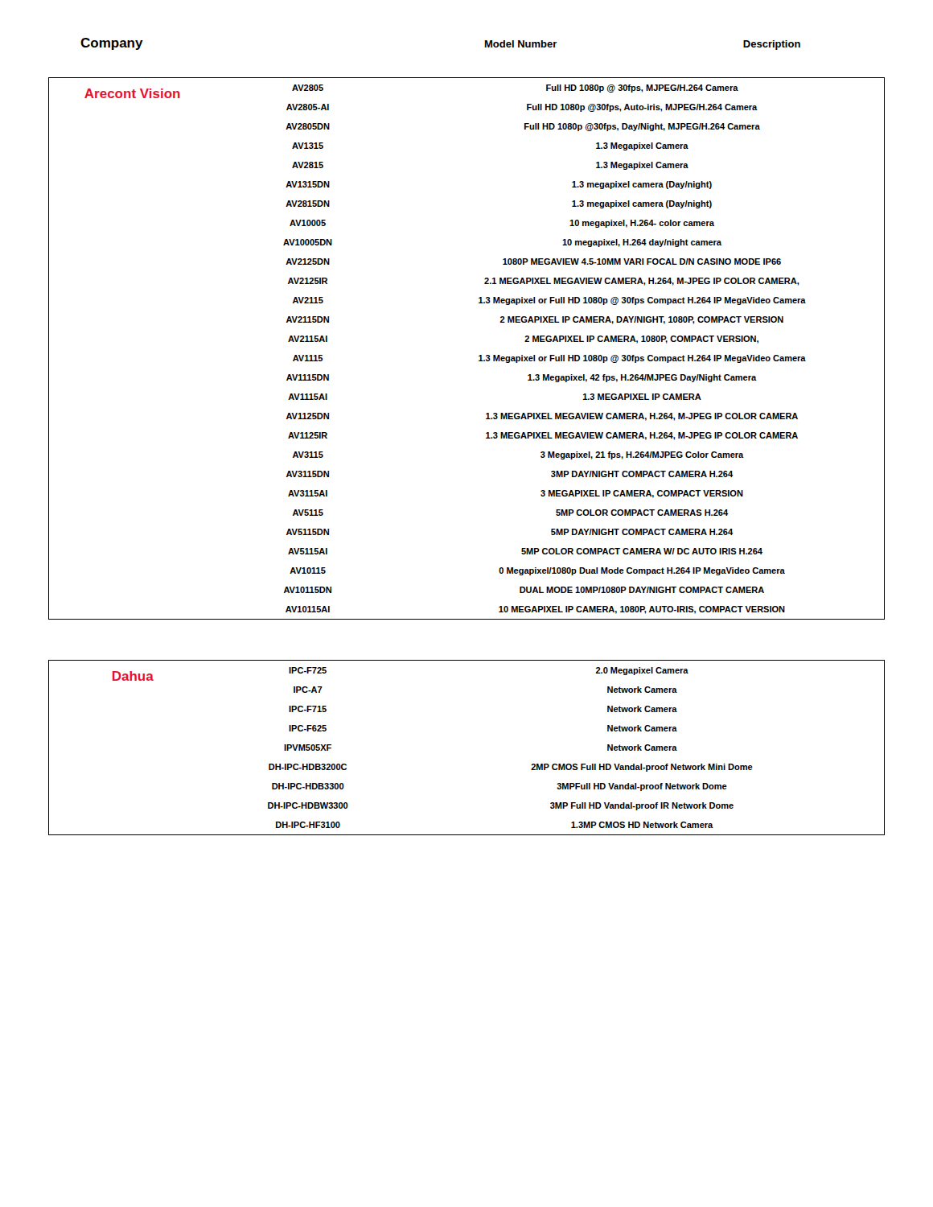| Company | Model Number | Description |
| --- | --- | --- |
| Arecont Vision | AV2805 | Full HD 1080p @ 30fps, MJPEG/H.264 Camera |
| AV2805-AI | Full HD 1080p @30fps, Auto-iris, MJPEG/H.264 Camera |
| AV2805DN | Full HD 1080p @30fps, Day/Night, MJPEG/H.264 Camera |
| AV1315 | 1.3 Megapixel Camera |
| AV2815 | 1.3 Megapixel Camera |
| AV1315DN | 1.3 megapixel camera (Day/night) |
| AV2815DN | 1.3 megapixel camera (Day/night) |
| AV10005 | 10 megapixel, H.264- color camera |
| AV10005DN | 10 megapixel, H.264 day/night camera |
| AV2125DN | 1080P MEGAVIEW 4.5-10MM VARI FOCAL D/N CASINO MODE IP66 |
| AV2125IR | 2.1 MEGAPIXEL MEGAVIEW CAMERA, H.264, M-JPEG IP COLOR CAMERA, |
| AV2115 | 1.3 Megapixel or Full HD 1080p @ 30fps Compact H.264 IP MegaVideo Camera |
| AV2115DN | 2 MEGAPIXEL IP CAMERA, DAY/NIGHT, 1080P, COMPACT VERSION |
| AV2115AI | 2 MEGAPIXEL IP CAMERA, 1080P, COMPACT VERSION, |
| AV1115 | 1.3 Megapixel or Full HD 1080p @ 30fps Compact H.264 IP MegaVideo Camera |
| AV1115DN | 1.3 Megapixel, 42 fps, H.264/MJPEG Day/Night Camera |
| AV1115AI | 1.3 MEGAPIXEL IP CAMERA |
| AV1125DN | 1.3 MEGAPIXEL MEGAVIEW CAMERA, H.264, M-JPEG IP COLOR CAMERA |
| AV1125IR | 1.3 MEGAPIXEL MEGAVIEW CAMERA, H.264, M-JPEG IP COLOR CAMERA |
| AV3115 | 3 Megapixel, 21 fps, H.264/MJPEG Color Camera |
| AV3115DN | 3MP DAY/NIGHT COMPACT CAMERA H.264 |
| AV3115AI | 3 MEGAPIXEL IP CAMERA, COMPACT VERSION |
| AV5115 | 5MP COLOR COMPACT CAMERAS H.264 |
| AV5115DN | 5MP DAY/NIGHT COMPACT CAMERA H.264 |
| AV5115AI | 5MP COLOR COMPACT CAMERA W/ DC AUTO IRIS H.264 |
| AV10115 | 0 Megapixel/1080p Dual Mode Compact H.264 IP MegaVideo Camera |
| | AV10115DN | DUAL MODE 10MP/1080P DAY/NIGHT COMPACT CAMERA |
| | AV10115AI | 10 MEGAPIXEL IP CAMERA, 1080P, AUTO-IRIS, COMPACT VERSION |
| Dahua | IPC-F725 | 2.0 Megapixel Camera |
| IPC-A7 | Network Camera |
| IPC-F715 | Network Camera |
| IPC-F625 | Network Camera |
| IPVM505XF | Network Camera |
| DH-IPC-HDB3200C | 2MP CMOS Full HD Vandal-proof Network Mini Dome |
| DH-IPC-HDB3300 | 3MPFull HD Vandal-proof Network Dome |
| DH-IPC-HDBW3300 | 3MP Full HD Vandal-proof IR Network Dome |
| DH-IPC-HF3100 | 1.3MP CMOS HD Network Camera |